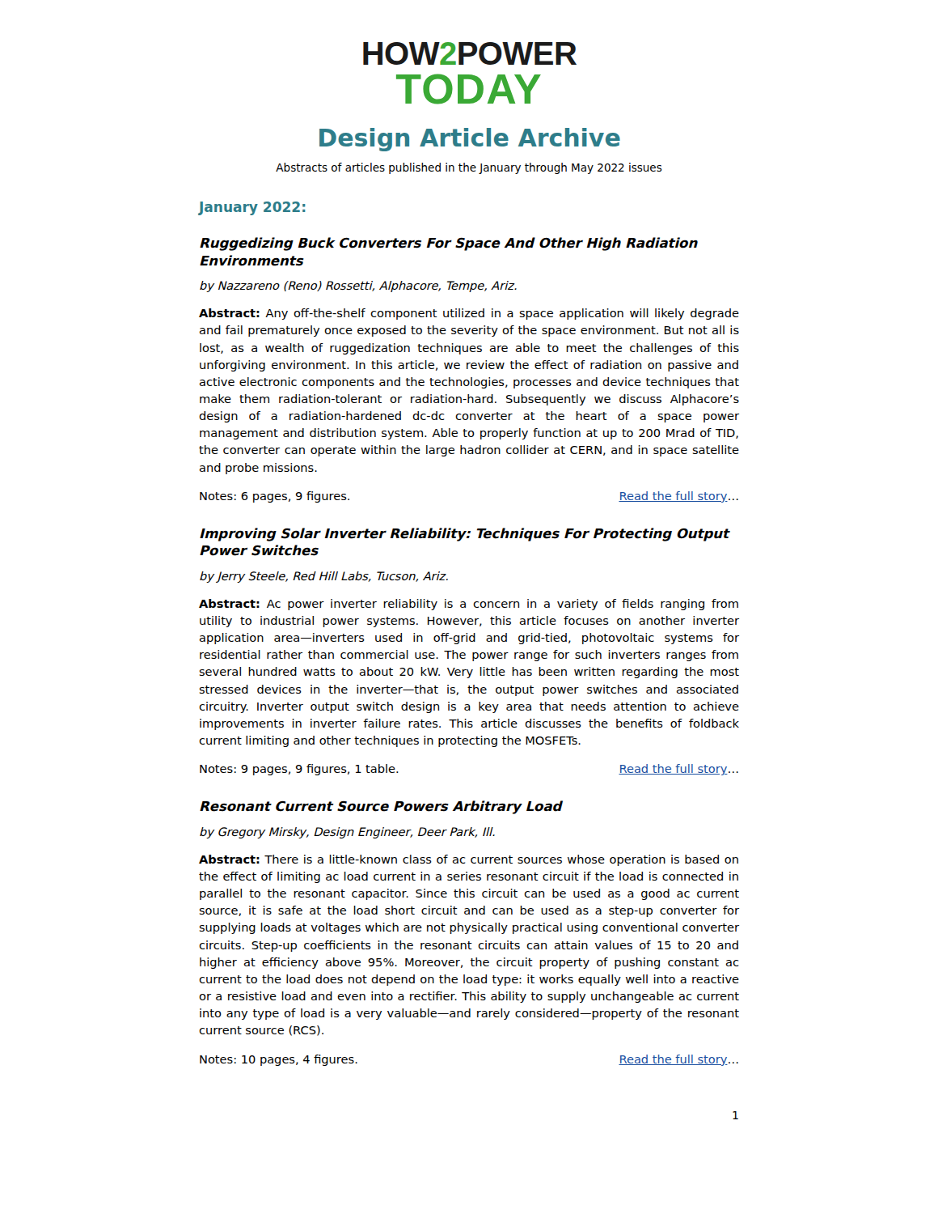HOW2 POWER
TODAY
Design Article Archive
Abstracts of articles published in the January through May 2022 issues
January 2022:
Ruggedizing Buck Converters For Space And Other High Radiation Environments
by Nazzareno (Reno) Rossetti, Alphacore, Tempe, Ariz.
Abstract: Any off-the-shelf component utilized in a space application will likely degrade and fail prematurely once exposed to the severity of the space environment. But not all is lost, as a wealth of ruggedization techniques are able to meet the challenges of this unforgiving environment. In this article, we review the effect of radiation on passive and active electronic components and the technologies, processes and device techniques that make them radiation-tolerant or radiation-hard. Subsequently we discuss Alphacore’s design of a radiation-hardened dc-dc converter at the heart of a space power management and distribution system. Able to properly function at up to 200 Mrad of TID, the converter can operate within the large hadron collider at CERN, and in space satellite and probe missions.
Notes: 6 pages, 9 figures.
Read the full story…
Improving Solar Inverter Reliability: Techniques For Protecting Output Power Switches
by Jerry Steele, Red Hill Labs, Tucson, Ariz.
Abstract: Ac power inverter reliability is a concern in a variety of fields ranging from utility to industrial power systems. However, this article focuses on another inverter application area—inverters used in off-grid and grid-tied, photovoltaic systems for residential rather than commercial use. The power range for such inverters ranges from several hundred watts to about 20 kW. Very little has been written regarding the most stressed devices in the inverter—that is, the output power switches and associated circuitry. Inverter output switch design is a key area that needs attention to achieve improvements in inverter failure rates. This article discusses the benefits of foldback current limiting and other techniques in protecting the MOSFETs.
Notes: 9 pages, 9 figures, 1 table.
Read the full story…
Resonant Current Source Powers Arbitrary Load
by Gregory Mirsky, Design Engineer, Deer Park, Ill.
Abstract: There is a little-known class of ac current sources whose operation is based on the effect of limiting ac load current in a series resonant circuit if the load is connected in parallel to the resonant capacitor. Since this circuit can be used as a good ac current source, it is safe at the load short circuit and can be used as a step-up converter for supplying loads at voltages which are not physically practical using conventional converter circuits. Step-up coefficients in the resonant circuits can attain values of 15 to 20 and higher at efficiency above 95%. Moreover, the circuit property of pushing constant ac current to the load does not depend on the load type: it works equally well into a reactive or a resistive load and even into a rectifier. This ability to supply unchangeable ac current into any type of load is a very valuable—and rarely considered—property of the resonant current source (RCS).
Notes: 10 pages, 4 figures.
Read the full story…
1